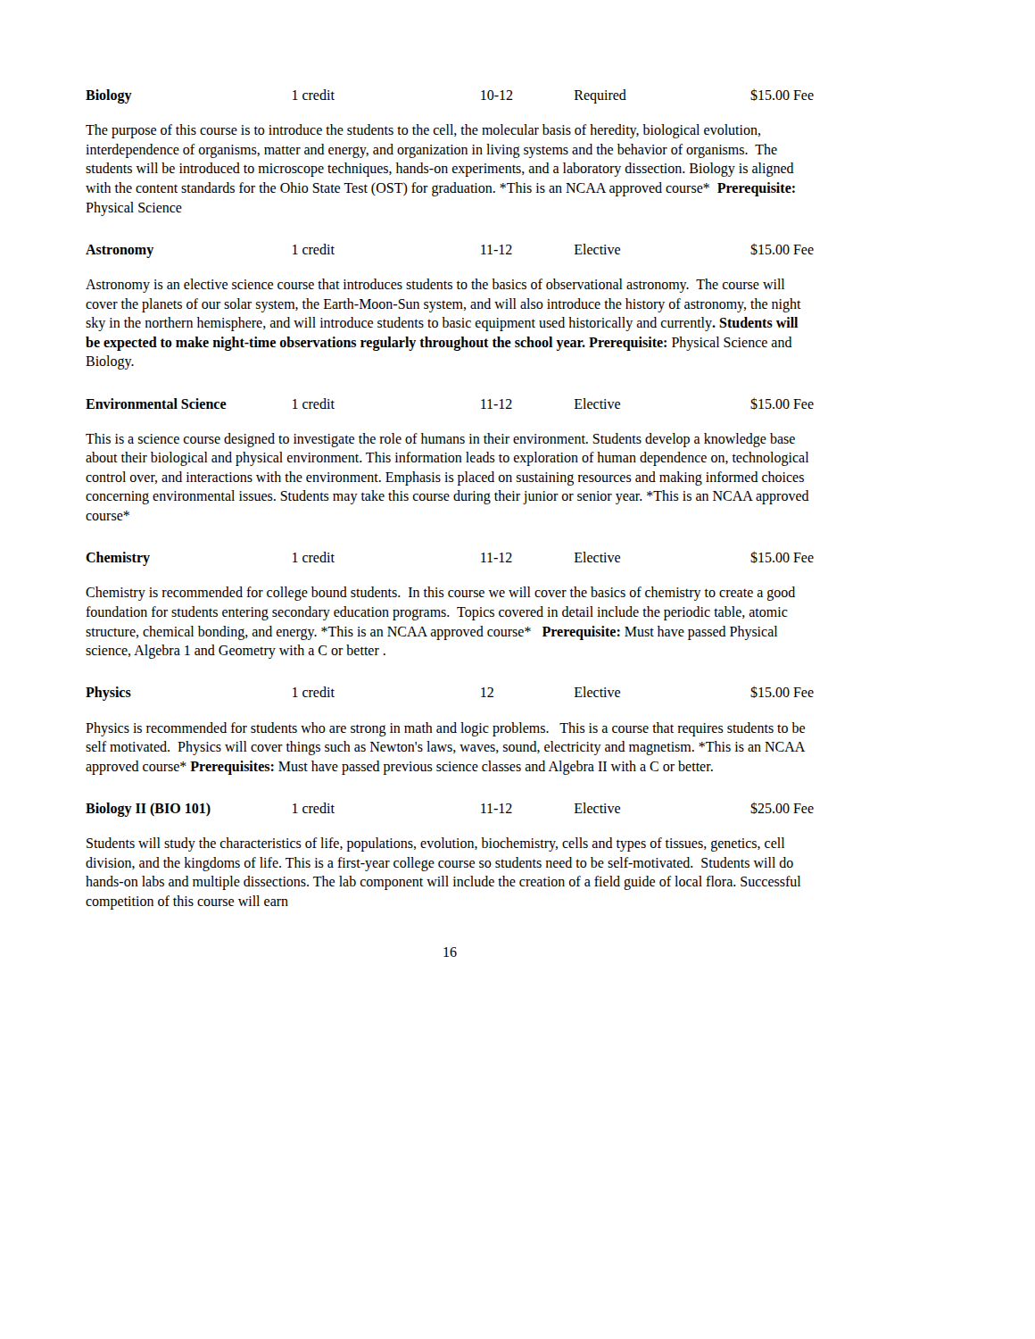Biology 1 credit 10-12 Required $15.00 Fee
The purpose of this course is to introduce the students to the cell, the molecular basis of heredity, biological evolution, interdependence of organisms, matter and energy, and organization in living systems and the behavior of organisms. The students will be introduced to microscope techniques, hands-on experiments, and a laboratory dissection. Biology is aligned with the content standards for the Ohio State Test (OST) for graduation. *This is an NCAA approved course* Prerequisite: Physical Science
Astronomy 1 credit 11-12 Elective $15.00 Fee
Astronomy is an elective science course that introduces students to the basics of observational astronomy. The course will cover the planets of our solar system, the Earth-Moon-Sun system, and will also introduce the history of astronomy, the night sky in the northern hemisphere, and will introduce students to basic equipment used historically and currently. Students will be expected to make night-time observations regularly throughout the school year. Prerequisite: Physical Science and Biology.
Environmental Science 1 credit 11-12 Elective $15.00 Fee
This is a science course designed to investigate the role of humans in their environment. Students develop a knowledge base about their biological and physical environment. This information leads to exploration of human dependence on, technological control over, and interactions with the environment. Emphasis is placed on sustaining resources and making informed choices concerning environmental issues. Students may take this course during their junior or senior year. *This is an NCAA approved course*
Chemistry 1 credit 11-12 Elective $15.00 Fee
Chemistry is recommended for college bound students. In this course we will cover the basics of chemistry to create a good foundation for students entering secondary education programs. Topics covered in detail include the periodic table, atomic structure, chemical bonding, and energy. *This is an NCAA approved course* Prerequisite: Must have passed Physical science, Algebra 1 and Geometry with a C or better .
Physics 1 credit 12 Elective $15.00 Fee
Physics is recommended for students who are strong in math and logic problems. This is a course that requires students to be self motivated. Physics will cover things such as Newton's laws, waves, sound, electricity and magnetism. *This is an NCAA approved course* Prerequisites: Must have passed previous science classes and Algebra II with a C or better.
Biology II (BIO 101) 1 credit 11-12 Elective $25.00 Fee
Students will study the characteristics of life, populations, evolution, biochemistry, cells and types of tissues, genetics, cell division, and the kingdoms of life. This is a first-year college course so students need to be self-motivated. Students will do hands-on labs and multiple dissections. The lab component will include the creation of a field guide of local flora. Successful competition of this course will earn
16